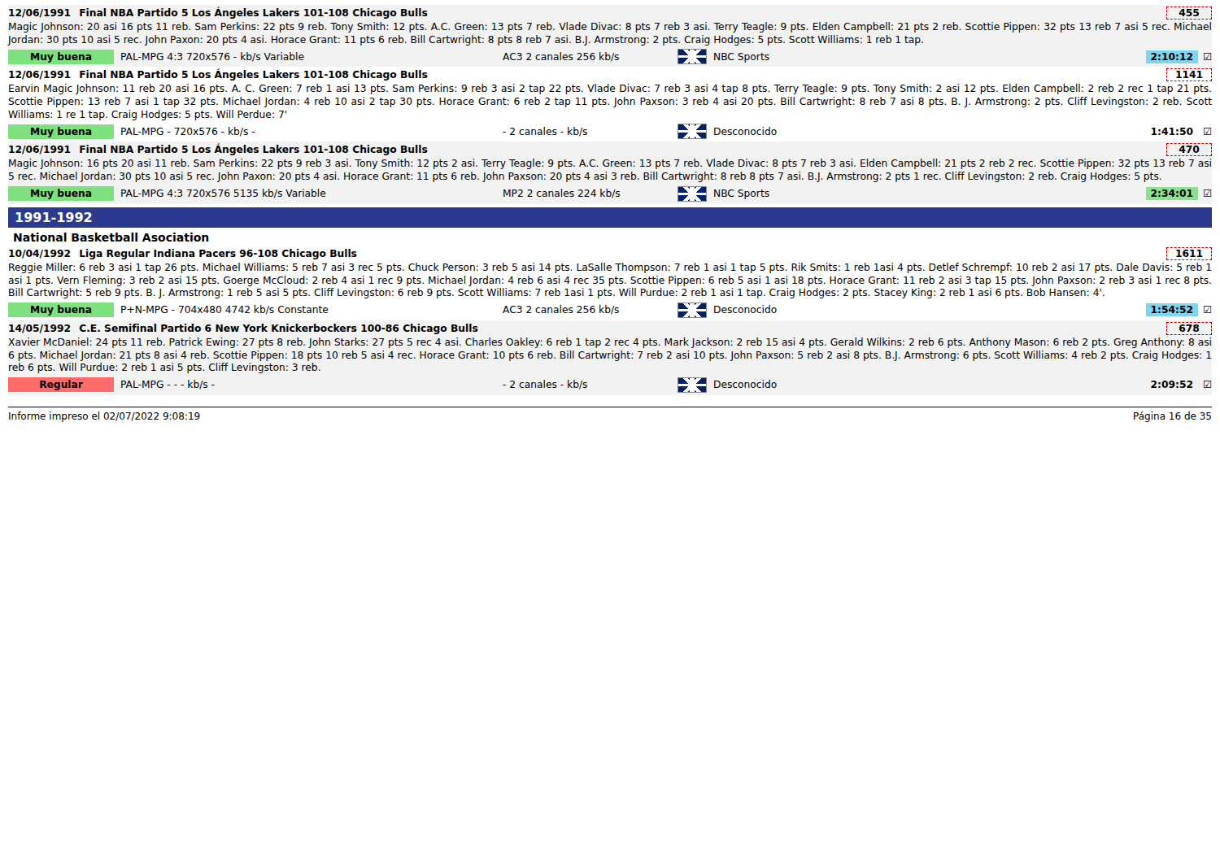12/06/1991 Final NBA Partido 5 Los Ángeles Lakers 101-108 Chicago Bulls 455
Magic Johnson: 20 asi 16 pts 11 reb. Sam Perkins: 22 pts 9 reb. Tony Smith: 12 pts. A.C. Green: 13 pts 7 reb. Vlade Divac: 8 pts 7 reb 3 asi. Terry Teagle: 9 pts. Elden Campbell: 21 pts 2 reb. Scottie Pippen: 32 pts 13 reb 7 asi 5 rec. Michael Jordan: 30 pts 10 asi 5 rec. John Paxon: 20 pts 4 asi. Horace Grant: 11 pts 6 reb. Bill Cartwright: 8 pts 8 reb 7 asi. B.J. Armstrong: 2 pts. Craig Hodges: 5 pts. Scott Williams: 1 reb 1 tap.
Muy buena PAL-MPG 4:3 720x576 - kb/s Variable AC3 2 canales 256 kb/s NBC Sports 2:10:12 ☑
12/06/1991 Final NBA Partido 5 Los Ángeles Lakers 101-108 Chicago Bulls 1141
Earvin Magic Johnson: 11 reb 20 asi 16 pts. A. C. Green: 7 reb 1 asi 13 pts. Sam Perkins: 9 reb 3 asi 2 tap 22 pts. Vlade Divac: 7 reb 3 asi 4 tap 8 pts. Terry Teagle: 9 pts. Tony Smith: 2 asi 12 pts. Elden Campbell: 2 reb 2 rec 1 tap 21 pts. Scottie Pippen: 13 reb 7 asi 1 tap 32 pts. Michael Jordan: 4 reb 10 asi 2 tap 30 pts. Horace Grant: 6 reb 2 tap 11 pts. John Paxson: 3 reb 4 asi 20 pts. Bill Cartwright: 8 reb 7 asi 8 pts. B. J. Armstrong: 2 pts. Cliff Levingston: 2 reb. Scott Williams: 1 re 1 tap. Craig Hodges: 5 pts. Will Perdue: 7'
Muy buena PAL-MPG - 720x576 - kb/s - - 2 canales - kb/s Desconocido 1:41:50 ☑
12/06/1991 Final NBA Partido 5 Los Ángeles Lakers 101-108 Chicago Bulls 470
Magic Johnson: 16 pts 20 asi 11 reb. Sam Perkins: 22 pts 9 reb 3 asi. Tony Smith: 12 pts 2 asi. Terry Teagle: 9 pts. A.C. Green: 13 pts 7 reb. Vlade Divac: 8 pts 7 reb 3 asi. Elden Campbell: 21 pts 2 reb 2 rec. Scottie Pippen: 32 pts 13 reb 7 asi 5 rec. Michael Jordan: 30 pts 10 asi 5 rec. John Paxon: 20 pts 4 asi. Horace Grant: 11 pts 6 reb. John Paxson: 20 pts 4 asi 3 reb. Bill Cartwright: 8 reb 8 pts 7 asi. B.J. Armstrong: 2 pts 1 rec. Cliff Levingston: 2 reb. Craig Hodges: 5 pts.
Muy buena PAL-MPG 4:3 720x576 5135 kb/s Variable MP2 2 canales 224 kb/s NBC Sports 2:34:01 ☑
1991-1992
National Basketball Asociation
10/04/1992 Liga Regular Indiana Pacers 96-108 Chicago Bulls 1611
Reggie Miller: 6 reb 3 asi 1 tap 26 pts. Michael Williams: 5 reb 7 asi 3 rec 5 pts. Chuck Person: 3 reb 5 asi 14 pts. LaSalle Thompson: 7 reb 1 asi 1 tap 5 pts. Rik Smits: 1 reb 1asi 4 pts. Detlef Schrempf: 10 reb 2 asi 17 pts. Dale Davis: 5 reb 1 asi 1 pts. Vern Fleming: 3 reb 2 asi 15 pts. Goerge McCloud: 2 reb 4 asi 1 rec 9 pts. Michael Jordan: 4 reb 6 asi 4 rec 35 pts. Scottie Pippen: 6 reb 5 asi 1 asi 18 pts. Horace Grant: 11 reb 2 asi 3 tap 15 pts. John Paxson: 2 reb 3 asi 1 rec 8 pts. Bill Cartwright: 5 reb 9 pts. B. J. Armstrong: 1 reb 5 asi 5 pts. Cliff Levingston: 6 reb 9 pts. Scott Williams: 7 reb 1asi 1 pts. Will Purdue: 2 reb 1 asi 1 tap. Craig Hodges: 2 pts. Stacey King: 2 reb 1 asi 6 pts. Bob Hansen: 4'.
Muy buena P+N-MPG - 704x480 4742 kb/s Constante AC3 2 canales 256 kb/s Desconocido 1:54:52 ☑
14/05/1992 C.E. Semifinal Partido 6 New York Knickerbockers 100-86 Chicago Bulls 678
Xavier McDaniel: 24 pts 11 reb. Patrick Ewing: 27 pts 8 reb. John Starks: 27 pts 5 rec 4 asi. Charles Oakley: 6 reb 1 tap 2 rec 4 pts. Mark Jackson: 2 reb 15 asi 4 pts. Gerald Wilkins: 2 reb 6 pts. Anthony Mason: 6 reb 2 pts. Greg Anthony: 8 asi 6 pts. Michael Jordan: 21 pts 8 asi 4 reb. Scottie Pippen: 18 pts 10 reb 5 asi 4 rec. Horace Grant: 10 pts 6 reb. Bill Cartwright: 7 reb 2 asi 10 pts. John Paxson: 5 reb 2 asi 8 pts. B.J. Armstrong: 6 pts. Scott Williams: 4 reb 2 pts. Craig Hodges: 1 reb 6 pts. Will Purdue: 2 reb 1 asi 5 pts. Cliff Levingston: 3 reb.
Regular PAL-MPG - - - kb/s - - 2 canales - kb/s Desconocido 2:09:52 ☑
Informe impreso el 02/07/2022 9:08:19 Página 16 de 35